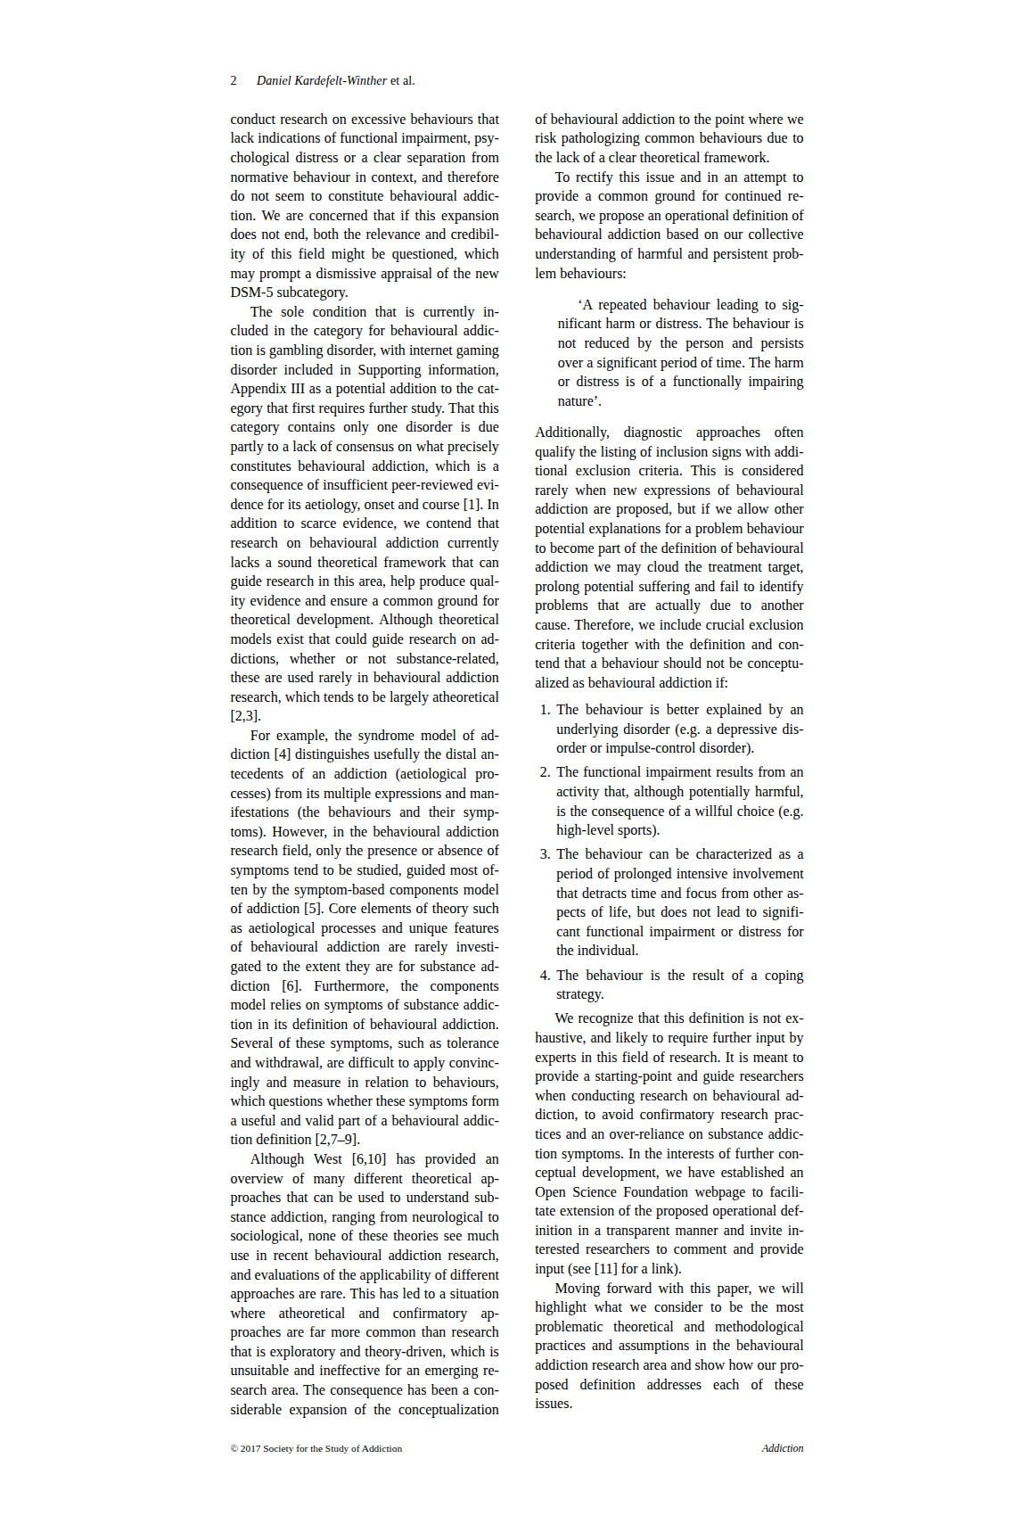2 Daniel Kardefelt-Winther et al.
conduct research on excessive behaviours that lack indications of functional impairment, psychological distress or a clear separation from normative behaviour in context, and therefore do not seem to constitute behavioural addiction. We are concerned that if this expansion does not end, both the relevance and credibility of this field might be questioned, which may prompt a dismissive appraisal of the new DSM-5 subcategory.
The sole condition that is currently included in the category for behavioural addiction is gambling disorder, with internet gaming disorder included in Supporting information, Appendix III as a potential addition to the category that first requires further study. That this category contains only one disorder is due partly to a lack of consensus on what precisely constitutes behavioural addiction, which is a consequence of insufficient peer-reviewed evidence for its aetiology, onset and course [1]. In addition to scarce evidence, we contend that research on behavioural addiction currently lacks a sound theoretical framework that can guide research in this area, help produce quality evidence and ensure a common ground for theoretical development. Although theoretical models exist that could guide research on addictions, whether or not substance-related, these are used rarely in behavioural addiction research, which tends to be largely atheoretical [2,3].
For example, the syndrome model of addiction [4] distinguishes usefully the distal antecedents of an addiction (aetiological processes) from its multiple expressions and manifestations (the behaviours and their symptoms). However, in the behavioural addiction research field, only the presence or absence of symptoms tend to be studied, guided most often by the symptom-based components model of addiction [5]. Core elements of theory such as aetiological processes and unique features of behavioural addiction are rarely investigated to the extent they are for substance addiction [6]. Furthermore, the components model relies on symptoms of substance addiction in its definition of behavioural addiction. Several of these symptoms, such as tolerance and withdrawal, are difficult to apply convincingly and measure in relation to behaviours, which questions whether these symptoms form a useful and valid part of a behavioural addiction definition [2,7–9].
Although West [6,10] has provided an overview of many different theoretical approaches that can be used to understand substance addiction, ranging from neurological to sociological, none of these theories see much use in recent behavioural addiction research, and evaluations of the applicability of different approaches are rare. This has led to a situation where atheoretical and confirmatory approaches are far more common than research that is exploratory and theory-driven, which is unsuitable and ineffective for an emerging research area. The consequence has been a considerable expansion of the conceptualization of behavioural addiction to the point where we risk pathologizing common behaviours due to the lack of a clear theoretical framework.
To rectify this issue and in an attempt to provide a common ground for continued research, we propose an operational definition of behavioural addiction based on our collective understanding of harmful and persistent problem behaviours:
‘A repeated behaviour leading to significant harm or distress. The behaviour is not reduced by the person and persists over a significant period of time. The harm or distress is of a functionally impairing nature’.
Additionally, diagnostic approaches often qualify the listing of inclusion signs with additional exclusion criteria. This is considered rarely when new expressions of behavioural addiction are proposed, but if we allow other potential explanations for a problem behaviour to become part of the definition of behavioural addiction we may cloud the treatment target, prolong potential suffering and fail to identify problems that are actually due to another cause. Therefore, we include crucial exclusion criteria together with the definition and contend that a behaviour should not be conceptualized as behavioural addiction if:
The behaviour is better explained by an underlying disorder (e.g. a depressive disorder or impulse-control disorder).
The functional impairment results from an activity that, although potentially harmful, is the consequence of a willful choice (e.g. high-level sports).
The behaviour can be characterized as a period of prolonged intensive involvement that detracts time and focus from other aspects of life, but does not lead to significant functional impairment or distress for the individual.
The behaviour is the result of a coping strategy.
We recognize that this definition is not exhaustive, and likely to require further input by experts in this field of research. It is meant to provide a starting-point and guide researchers when conducting research on behavioural addiction, to avoid confirmatory research practices and an over-reliance on substance addiction symptoms. In the interests of further conceptual development, we have established an Open Science Foundation webpage to facilitate extension of the proposed operational definition in a transparent manner and invite interested researchers to comment and provide input (see [11] for a link).
Moving forward with this paper, we will highlight what we consider to be the most problematic theoretical and methodological practices and assumptions in the behavioural addiction research area and show how our proposed definition addresses each of these issues.
© 2017 Society for the Study of Addiction Addiction